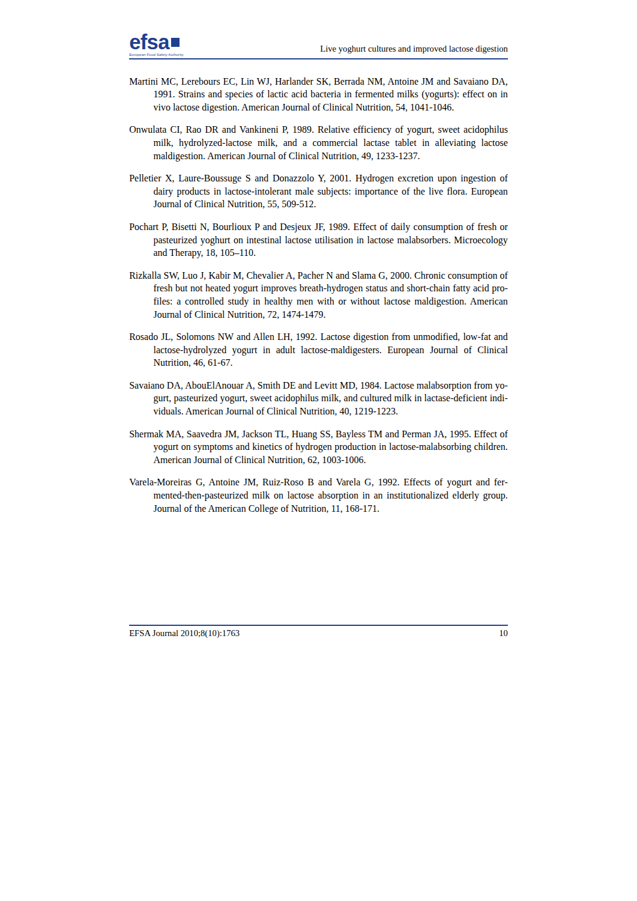efsa European Food Safety Authority
Live yoghurt cultures and improved lactose digestion
Martini MC, Lerebours EC, Lin WJ, Harlander SK, Berrada NM, Antoine JM and Savaiano DA, 1991. Strains and species of lactic acid bacteria in fermented milks (yogurts): effect on in vivo lactose digestion. American Journal of Clinical Nutrition, 54, 1041-1046.
Onwulata CI, Rao DR and Vankineni P, 1989. Relative efficiency of yogurt, sweet acidophilus milk, hydrolyzed-lactose milk, and a commercial lactase tablet in alleviating lactose maldigestion. American Journal of Clinical Nutrition, 49, 1233-1237.
Pelletier X, Laure-Boussuge S and Donazzolo Y, 2001. Hydrogen excretion upon ingestion of dairy products in lactose-intolerant male subjects: importance of the live flora. European Journal of Clinical Nutrition, 55, 509-512.
Pochart P, Bisetti N, Bourlioux P and Desjeux JF, 1989. Effect of daily consumption of fresh or pasteurized yoghurt on intestinal lactose utilisation in lactose malabsorbers. Microecology and Therapy, 18, 105–110.
Rizkalla SW, Luo J, Kabir M, Chevalier A, Pacher N and Slama G, 2000. Chronic consumption of fresh but not heated yogurt improves breath-hydrogen status and short-chain fatty acid profiles: a controlled study in healthy men with or without lactose maldigestion. American Journal of Clinical Nutrition, 72, 1474-1479.
Rosado JL, Solomons NW and Allen LH, 1992. Lactose digestion from unmodified, low-fat and lactose-hydrolyzed yogurt in adult lactose-maldigesters. European Journal of Clinical Nutrition, 46, 61-67.
Savaiano DA, AbouElAnouar A, Smith DE and Levitt MD, 1984. Lactose malabsorption from yogurt, pasteurized yogurt, sweet acidophilus milk, and cultured milk in lactase-deficient individuals. American Journal of Clinical Nutrition, 40, 1219-1223.
Shermak MA, Saavedra JM, Jackson TL, Huang SS, Bayless TM and Perman JA, 1995. Effect of yogurt on symptoms and kinetics of hydrogen production in lactose-malabsorbing children. American Journal of Clinical Nutrition, 62, 1003-1006.
Varela-Moreiras G, Antoine JM, Ruiz-Roso B and Varela G, 1992. Effects of yogurt and fermented-then-pasteurized milk on lactose absorption in an institutionalized elderly group. Journal of the American College of Nutrition, 11, 168-171.
EFSA Journal 2010;8(10):1763 10